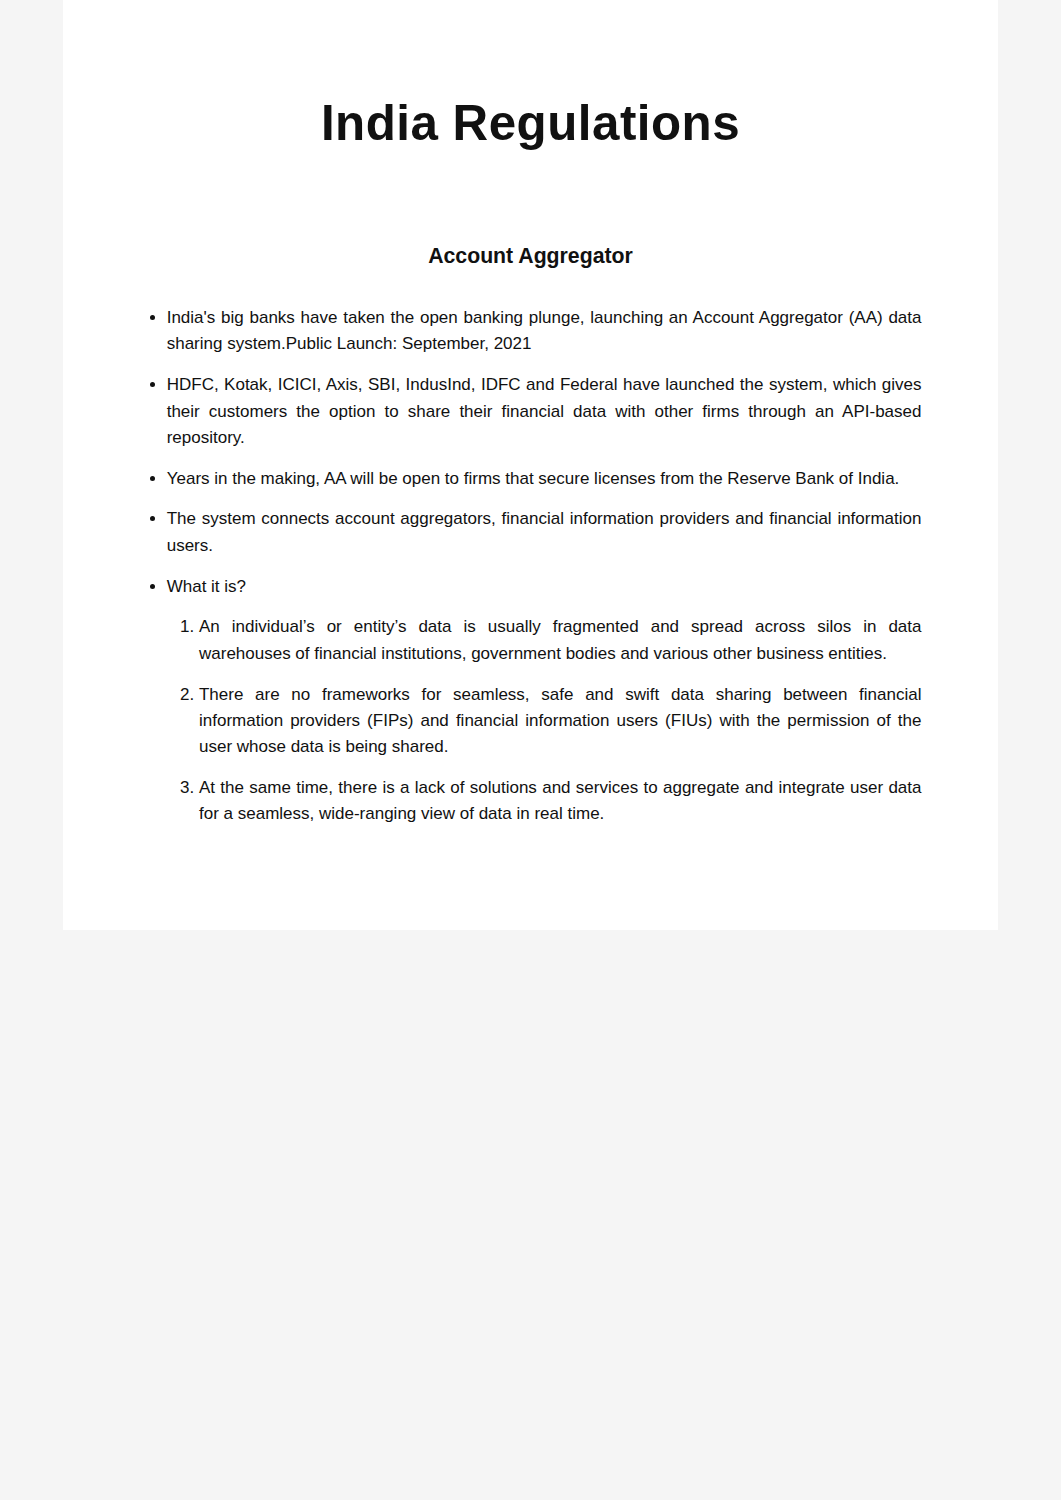India Regulations
Account Aggregator
India's big banks have taken the open banking plunge, launching an Account Aggregator (AA) data sharing system.Public Launch: September, 2021
HDFC, Kotak, ICICI, Axis, SBI, IndusInd, IDFC and Federal have launched the system, which gives their customers the option to share their financial data with other firms through an API-based repository.
Years in the making, AA will be open to firms that secure licenses from the Reserve Bank of India.
The system connects account aggregators, financial information providers and financial information users.
What it is?
An individual’s or entity’s data is usually fragmented and spread across silos in data warehouses of financial institutions, government bodies and various other business entities.
There are no frameworks for seamless, safe and swift data sharing between financial information providers (FIPs) and financial information users (FIUs) with the permission of the user whose data is being shared.
At the same time, there is a lack of solutions and services to aggregate and integrate user data for a seamless, wide-ranging view of data in real time.